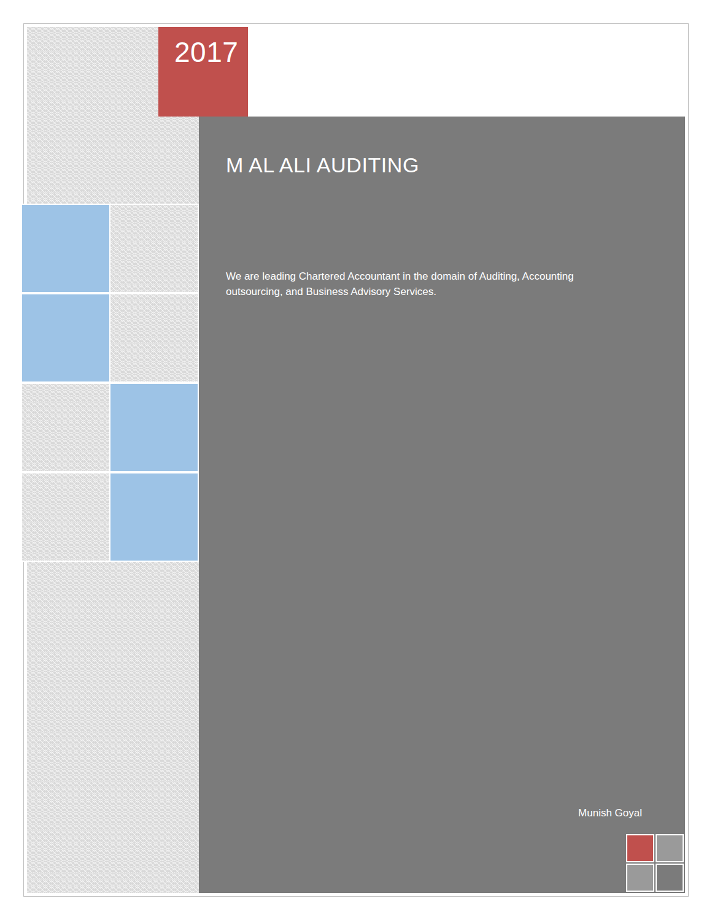2017
M AL ALI AUDITING
We are leading Chartered Accountant in the domain of Auditing, Accounting outsourcing, and Business Advisory Services.
Munish Goyal